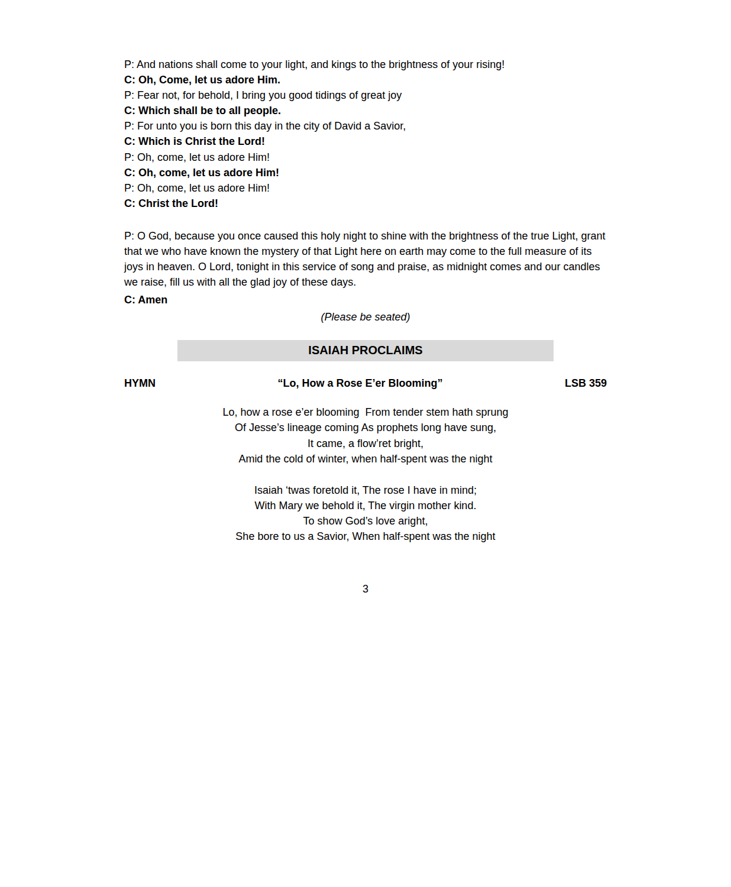P: And nations shall come to your light, and kings to the brightness of your rising!
C: Oh, Come, let us adore Him.
P: Fear not, for behold, I bring you good tidings of great joy
C: Which shall be to all people.
P: For unto you is born this day in the city of David a Savior,
C: Which is Christ the Lord!
P: Oh, come, let us adore Him!
C: Oh, come, let us adore Him!
P: Oh, come, let us adore Him!
C: Christ the Lord!
P: O God, because you once caused this holy night to shine with the brightness of the true Light, grant that we who have known the mystery of that Light here on earth may come to the full measure of its joys in heaven. O Lord, tonight in this service of song and praise, as midnight comes and our candles we raise, fill us with all the glad joy of these days.
C: Amen
(Please be seated)
ISAIAH PROCLAIMS
HYMN “Lo, How a Rose E’er Blooming” LSB 359
Lo, how a rose e’er blooming From tender stem hath sprung
Of Jesse’s lineage coming As prophets long have sung,
It came, a flow’ret bright,
Amid the cold of winter, when half-spent was the night
Isaiah ‘twas foretold it, The rose I have in mind;
With Mary we behold it, The virgin mother kind.
To show God’s love aright,
She bore to us a Savior, When half-spent was the night
3